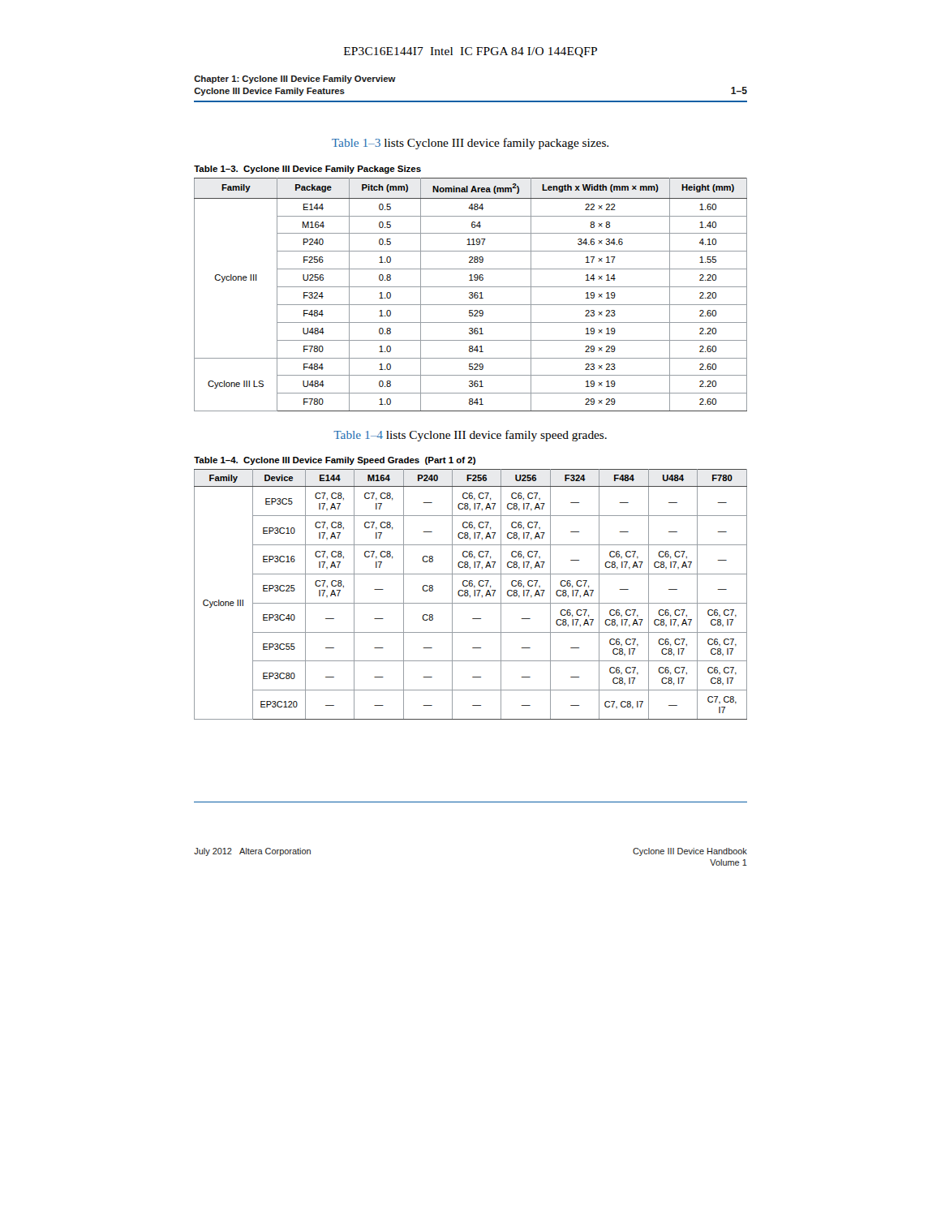EP3C16E144I7 Intel IC FPGA 84 I/O 144EQFP
Chapter 1: Cyclone III Device Family Overview
Cyclone III Device Family Features
1–5
Table 1–3 lists Cyclone III device family package sizes.
Table 1–3. Cyclone III Device Family Package Sizes
| Family | Package | Pitch (mm) | Nominal Area (mm 2 ) | Length x Width (mm × mm) | Height (mm) |
| --- | --- | --- | --- | --- | --- |
| Cyclone III | E144 | 0.5 | 484 | 22 × 22 | 1.60 |
| M164 | 0.5 | 64 | 8 × 8 | 1.40 |
| P240 | 0.5 | 1197 | 34.6 × 34.6 | 4.10 |
| F256 | 1.0 | 289 | 17 × 17 | 1.55 |
| U256 | 0.8 | 196 | 14 × 14 | 2.20 |
| F324 | 1.0 | 361 | 19 × 19 | 2.20 |
| F484 | 1.0 | 529 | 23 × 23 | 2.60 |
| U484 | 0.8 | 361 | 19 × 19 | 2.20 |
| F780 | 1.0 | 841 | 29 × 29 | 2.60 |
| Cyclone III LS | F484 | 1.0 | 529 | 23 × 23 | 2.60 |
| U484 | 0.8 | 361 | 19 × 19 | 2.20 |
| F780 | 1.0 | 841 | 29 × 29 | 2.60 |
Table 1–4 lists Cyclone III device family speed grades.
Table 1–4. Cyclone III Device Family Speed Grades (Part 1 of 2)
| Family | Device | E144 | M164 | P240 | F256 | U256 | F324 | F484 | U484 | F780 |
| --- | --- | --- | --- | --- | --- | --- | --- | --- | --- | --- |
| Cyclone III | EP3C5 | C7, C8, I7, A7 | C7, C8, I7 | — | C6, C7, C8, I7, A7 | C6, C7, C8, I7, A7 | — | — | — | — |
| EP3C10 | C7, C8, I7, A7 | C7, C8, I7 | — | C6, C7, C8, I7, A7 | C6, C7, C8, I7, A7 | — | — | — | — |
| EP3C16 | C7, C8, I7, A7 | C7, C8, I7 | C8 | C6, C7, C8, I7, A7 | C6, C7, C8, I7, A7 | — | C6, C7, C8, I7, A7 | C6, C7, C8, I7, A7 | — |
| EP3C25 | C7, C8, I7, A7 | — | C8 | C6, C7, C8, I7, A7 | C6, C7, C8, I7, A7 | C6, C7, C8, I7, A7 | — | — | — |
| EP3C40 | — | — | C8 | — | — | C6, C7, C8, I7, A7 | C6, C7, C8, I7, A7 | C6, C7, C8, I7, A7 | C6, C7, C8, I7 |
| EP3C55 | — | — | — | — | — | — | C6, C7, C8, I7 | C6, C7, C8, I7 | C6, C7, C8, I7 |
| EP3C80 | — | — | — | — | — | — | C6, C7, C8, I7 | C6, C7, C8, I7 | C6, C7, C8, I7 |
| EP3C120 | — | — | — | — | — | — | C7, C8, I7 | — | C7, C8, I7 |
July 2012 Altera Corporation
Cyclone III Device Handbook
Volume 1